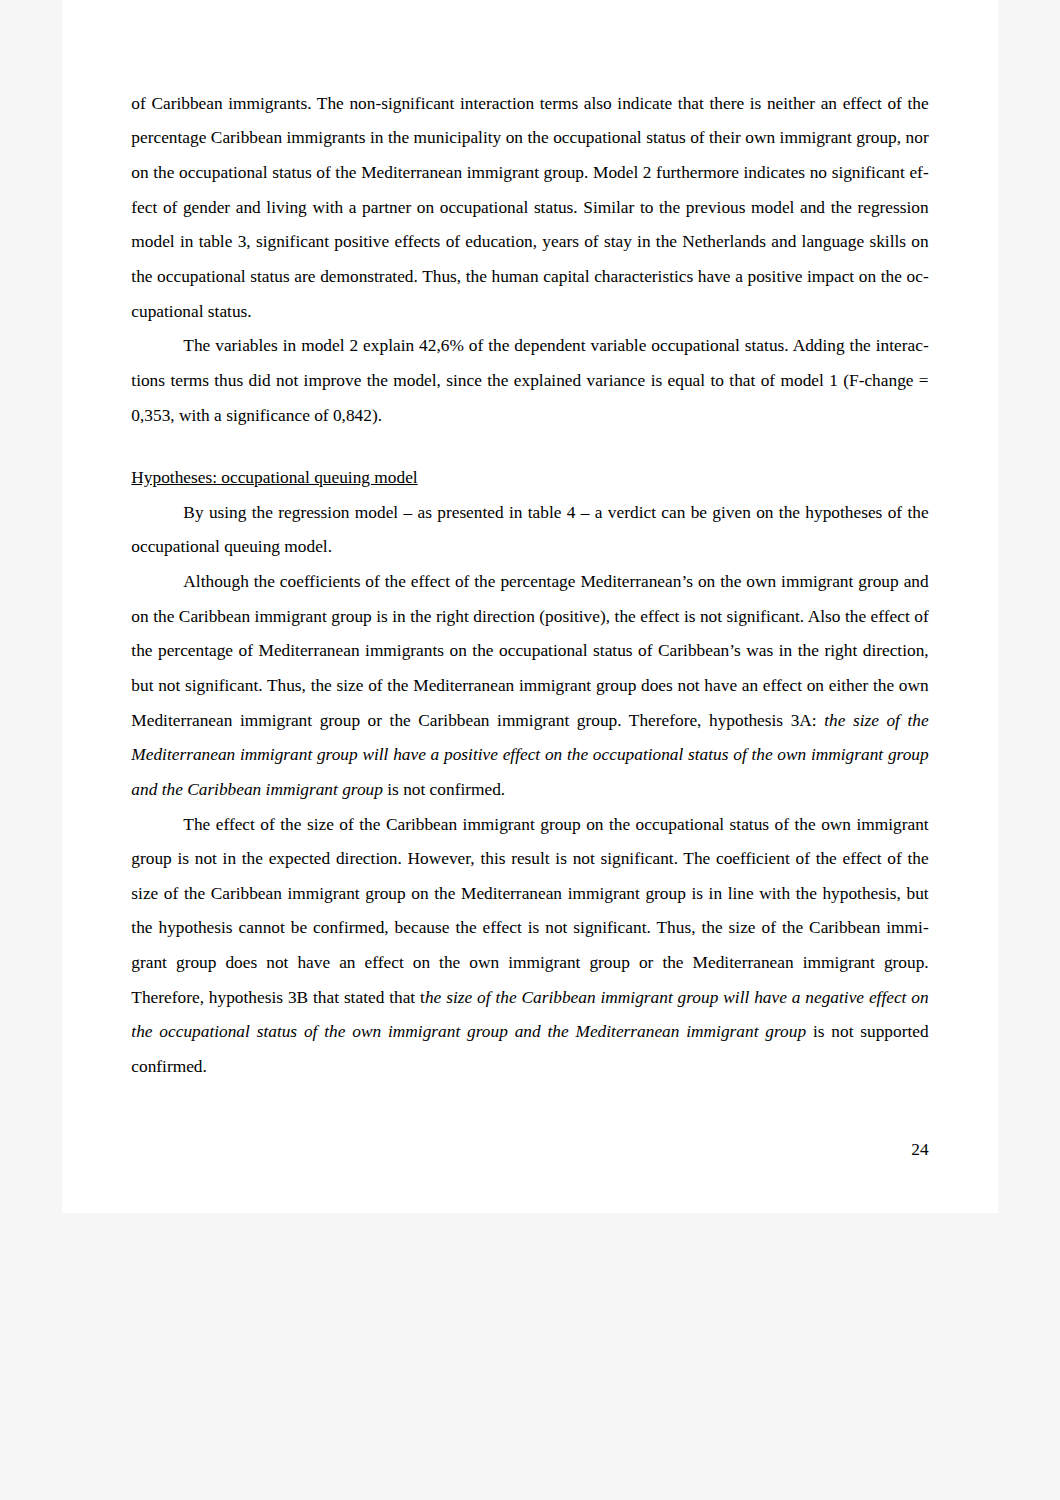of Caribbean immigrants. The non-significant interaction terms also indicate that there is neither an effect of the percentage Caribbean immigrants in the municipality on the occupational status of their own immigrant group, nor on the occupational status of the Mediterranean immigrant group. Model 2 furthermore indicates no significant effect of gender and living with a partner on occupational status. Similar to the previous model and the regression model in table 3, significant positive effects of education, years of stay in the Netherlands and language skills on the occupational status are demonstrated. Thus, the human capital characteristics have a positive impact on the occupational status.
The variables in model 2 explain 42,6% of the dependent variable occupational status. Adding the interactions terms thus did not improve the model, since the explained variance is equal to that of model 1 (F-change = 0,353, with a significance of 0,842).
Hypotheses: occupational queuing model
By using the regression model – as presented in table 4 – a verdict can be given on the hypotheses of the occupational queuing model.
Although the coefficients of the effect of the percentage Mediterranean’s on the own immigrant group and on the Caribbean immigrant group is in the right direction (positive), the effect is not significant. Also the effect of the percentage of Mediterranean immigrants on the occupational status of Caribbean’s was in the right direction, but not significant. Thus, the size of the Mediterranean immigrant group does not have an effect on either the own Mediterranean immigrant group or the Caribbean immigrant group. Therefore, hypothesis 3A: the size of the Mediterranean immigrant group will have a positive effect on the occupational status of the own immigrant group and the Caribbean immigrant group is not confirmed.
The effect of the size of the Caribbean immigrant group on the occupational status of the own immigrant group is not in the expected direction. However, this result is not significant. The coefficient of the effect of the size of the Caribbean immigrant group on the Mediterranean immigrant group is in line with the hypothesis, but the hypothesis cannot be confirmed, because the effect is not significant. Thus, the size of the Caribbean immigrant group does not have an effect on the own immigrant group or the Mediterranean immigrant group. Therefore, hypothesis 3B that stated that the size of the Caribbean immigrant group will have a negative effect on the occupational status of the own immigrant group and the Mediterranean immigrant group is not supported confirmed.
24